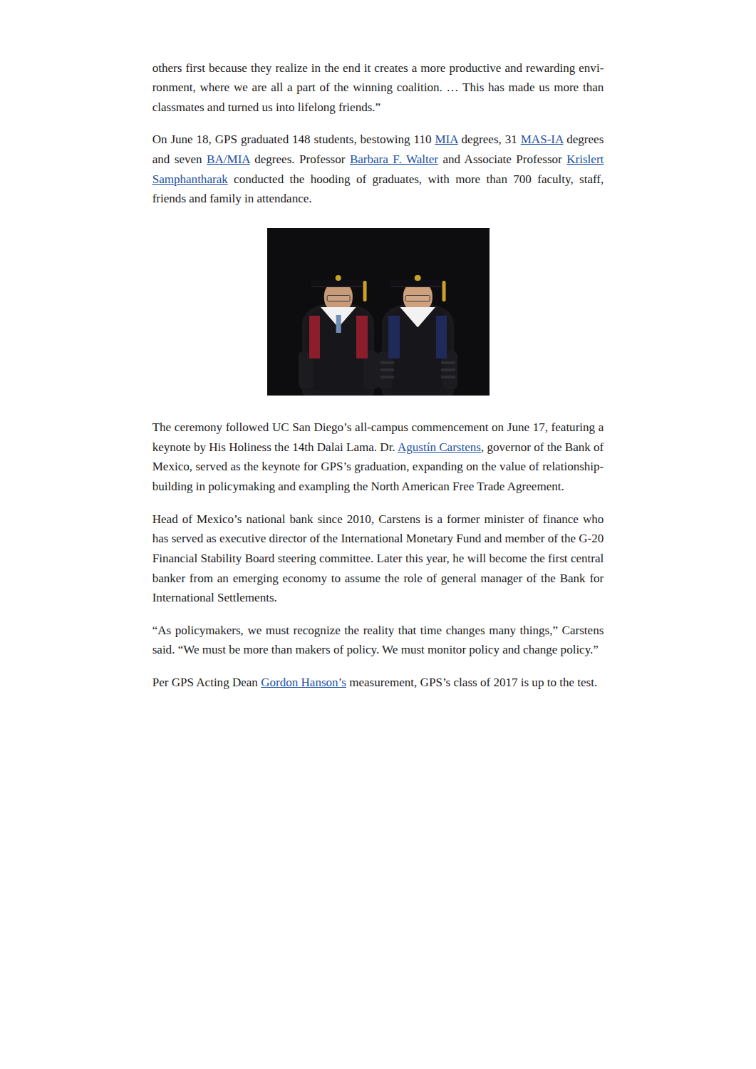others first because they realize in the end it creates a more productive and rewarding environment, where we are all a part of the winning coalition. … This has made us more than classmates and turned us into lifelong friends.”
On June 18, GPS graduated 148 students, bestowing 110 MIA degrees, 31 MAS-IA degrees and seven BA/MIA degrees. Professor Barbara F. Walter and Associate Professor Krislert Samphantharak conducted the hooding of graduates, with more than 700 faculty, staff, friends and family in attendance.
The ceremony followed UC San Diego’s all-campus commencement on June 17, featuring a keynote by His Holiness the 14th Dalai Lama. Dr. Agustín Carstens, governor of the Bank of Mexico, served as the keynote for GPS’s graduation, expanding on the value of relationship-building in policymaking and exampling the North American Free Trade Agreement.
Head of Mexico’s national bank since 2010, Carstens is a former minister of finance who has served as executive director of the International Monetary Fund and member of the G-20 Financial Stability Board steering committee. Later this year, he will become the first central banker from an emerging economy to assume the role of general manager of the Bank for International Settlements.
“As policymakers, we must recognize the reality that time changes many things,” Carstens said. “We must be more than makers of policy. We must monitor policy and change policy.”
Per GPS Acting Dean Gordon Hanson’s measurement, GPS’s class of 2017 is up to the test.